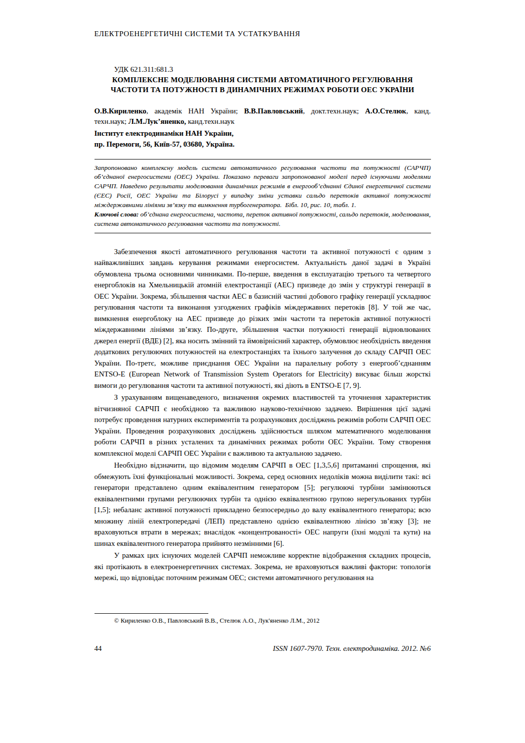ЕЛЕКТРОЕНЕРГЕТИЧНІ СИСТЕМИ ТА УСТАТКУВАННЯ
УДК 621.311:681.3
Комплексне моделювання системи автоматичного регулювання
частоти та потужності в динамічних режимах роботи ОЕС України
О.В.Кириленко, академік НАН України; В.В.Павловський, докт.техн.наук; А.О.Стелюк, канд. техн.наук; Л.М.Лук’яненко, канд.техн.наук
Інститут електродинаміки НАН України,
пр. Перемоги, 56, Київ-57, 03680, Україна.
Запропоновано комплексну модель системи автоматичного регулювання частоти та потужності (САРЧП) об’єднаної енергосистеми (ОЕС) України. Показано переваги запропонованої моделі перед існуючими моделями САРЧП. Наведено результати моделювання динамічних режимів в енергооб’єднанні Єдиної енергетичної системи (ЄЕС) Росії, ОЕС України та Білорусі у випадку зміни уставки сальдо перетоків активної потужності міждержавними лініями зв’язку та вимкнення турбогенератора. Бібл. 10, рис. 10, табл. 1.
Ключові слова: об’єднана енергосистема, частота, переток активної потужності, сальдо перетоків, моделювання, система автоматичного регулювання частоти та потужності.
Забезпечення якості автоматичного регулювання частоти та активної потужності є одним з найважливіших завдань керування режимами енергосистем. Актуальність даної задачі в Україні обумовлена трьома основними чинниками. По-перше, введення в експлуатацію третього та четвертого енергоблоків на Хмельницькій атомній електростанції (АЕС) призведе до змін у структурі генерації в ОЕС України. Зокрема, збільшення частки АЕС в базисній частині добового графіку генерації ускладнює регулювання частоти та виконання узгоджених графіків міждержавних перетоків [8]. У той же час, вимкнення енергоблоку на АЕС призведе до різких змін частоти та перетоків активної потужності міждержавними лініями зв’язку. По-друге, збільшення частки потужності генерації відновлюваних джерел енергії (ВДЕ) [2], яка носить змінний та ймовірнісний характер, обумовлює необхідність введення додаткових регулюючих потужностей на електростанціях та їхнього залучення до складу САРЧП ОЕС України. По-третє, можливе приєднання ОЕС України на паралельну роботу з енергооб’єднанням ENTSO-E (European Network of Transmission System Operators for Electricity) висуває більш жорсткі вимоги до регулювання частоти та активної потужності, які діють в ENTSO-E [7, 9].
З урахуванням вищенаведеного, визначення окремих властивостей та уточнення характеристик вітчизняної САРЧП є необхідною та важливою науково-технічною задачею. Вирішення цієї задачі потребує проведення натурних експериментів та розрахункових досліджень режимів роботи САРЧП ОЕС України. Проведення розрахункових досліджень здійснюється шляхом математичного моделювання роботи САРЧП в різних усталених та динамічних режимах роботи ОЕС України. Тому створення комплексної моделі САРЧП ОЕС України є важливою та актуальною задачею.
Необхідно відзначити, що відомим моделям САРЧП в ОЕС [1,3,5,6] притаманні спрощення, які обмежують їхні функціональні можливості. Зокрема, серед основних недоліків можна виділити такі: всі генератори представлено одним еквівалентним генератором [5]; регулюючі турбіни замінюються еквівалентними групами регулюючих турбін та однією еквівалентною групою нерегульованих турбін [1,5]; небаланс активної потужності прикладено безпосередньо до валу еквівалентного генератора; всю множину ліній електропередачі (ЛЕП) представлено однією еквівалентною лінією зв’язку [3]; не враховуються втрати в мережах; внаслідок «концентрованості» ОЕС напруги (їхні модулі та кути) на шинах еквівалентного генератора прийнято незмінними [6].
У рамках цих існуючих моделей САРЧП неможливе корректне відображення складних процесів, які протікають в електроенергетичних системах. Зокрема, не враховуються важливі фактори: топологія мережі, що відповідає поточним режимам ОЕС; системи автоматичного регулювання на
© Кириленко О.В., Павловський В.В., Стелюк А.О., Лук'яненко Л.М., 2012
44
ISSN 1607-7970. Техн. електродинаміка. 2012. №6